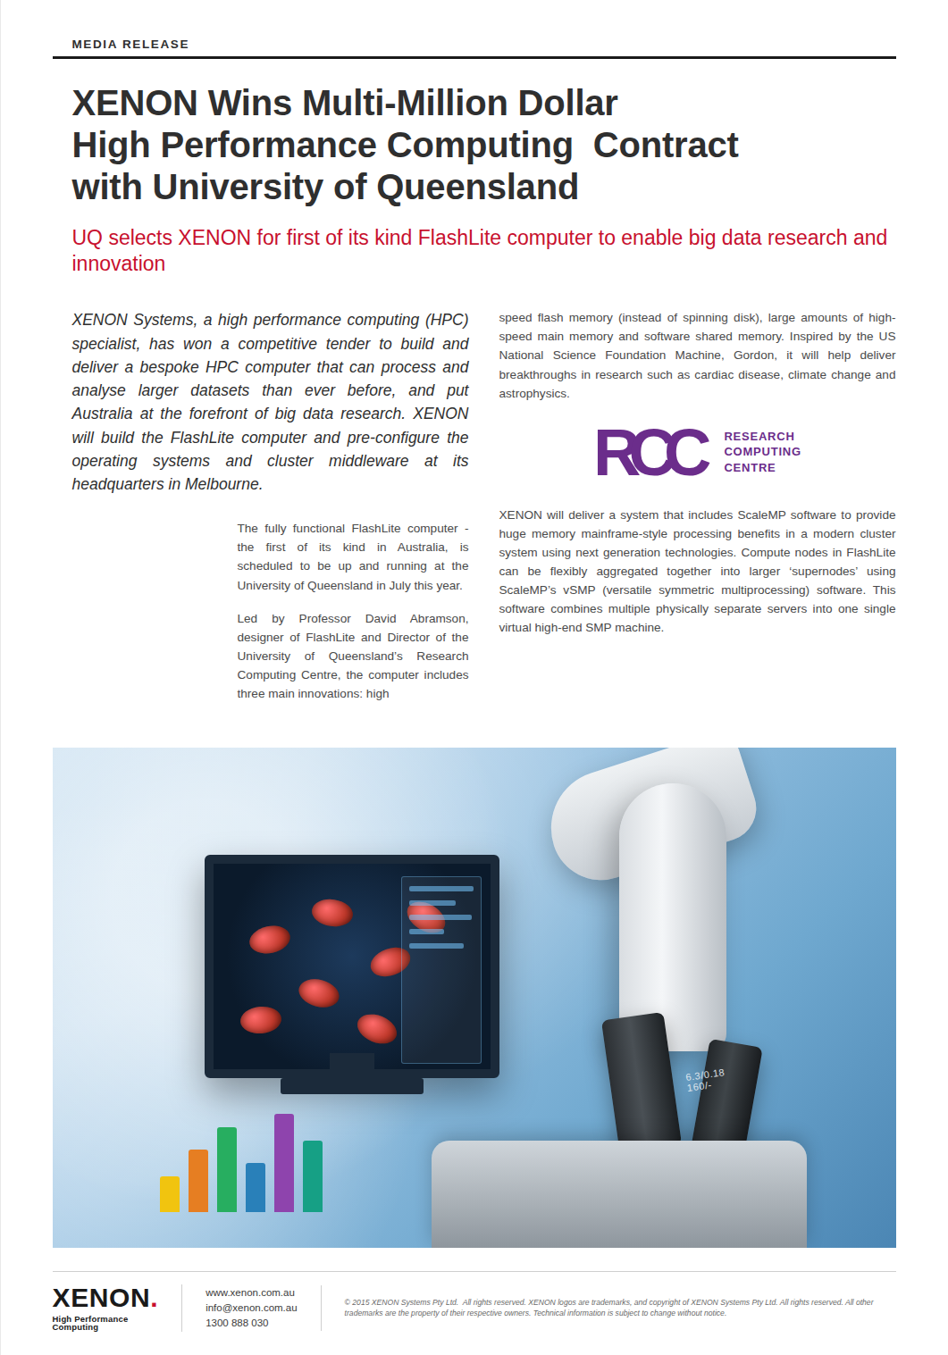MEDIA RELEASE
XENON Wins Multi-Million Dollar
High Performance Computing Contract
with University of Queensland
UQ selects XENON for first of its kind FlashLite computer to enable big data research and innovation
XENON Systems, a high performance computing (HPC) specialist, has won a competitive tender to build and deliver a bespoke HPC computer that can process and analyse larger datasets than ever before, and put Australia at the forefront of big data research. XENON will build the FlashLite computer and pre-configure the operating systems and cluster middleware at its headquarters in Melbourne.
The fully functional FlashLite computer - the first of its kind in Australia, is scheduled to be up and running at the University of Queensland in July this year.
Led by Professor David Abramson, designer of FlashLite and Director of the University of Queensland’s Research Computing Centre, the computer includes three main innovations: high
speed flash memory (instead of spinning disk), large amounts of high-speed main memory and software shared memory. Inspired by the US National Science Foundation Machine, Gordon, it will help deliver breakthroughs in research such as cardiac disease, climate change and astrophysics.
RCC
Research
Computing
Centre
XENON will deliver a system that includes ScaleMP software to provide huge memory mainframe-style processing benefits in a modern cluster system using next generation technologies. Compute nodes in FlashLite can be flexibly aggregated together into larger ‘supernodes’ using ScaleMP’s vSMP (versatile symmetric multiprocessing) software. This software combines multiple physically separate servers into one single virtual high-end SMP machine.
6.3/0.18
160/-
XENON.
High Performance Computing
www.xenon.com.au
info@xenon.com.au
1300 888 030
© 2015 XENON Systems Pty Ltd. All rights reserved. XENON logos are trademarks, and copyright of XENON Systems Pty Ltd. All rights reserved. All other trademarks are the property of their respective owners. Technical information is subject to change without notice.